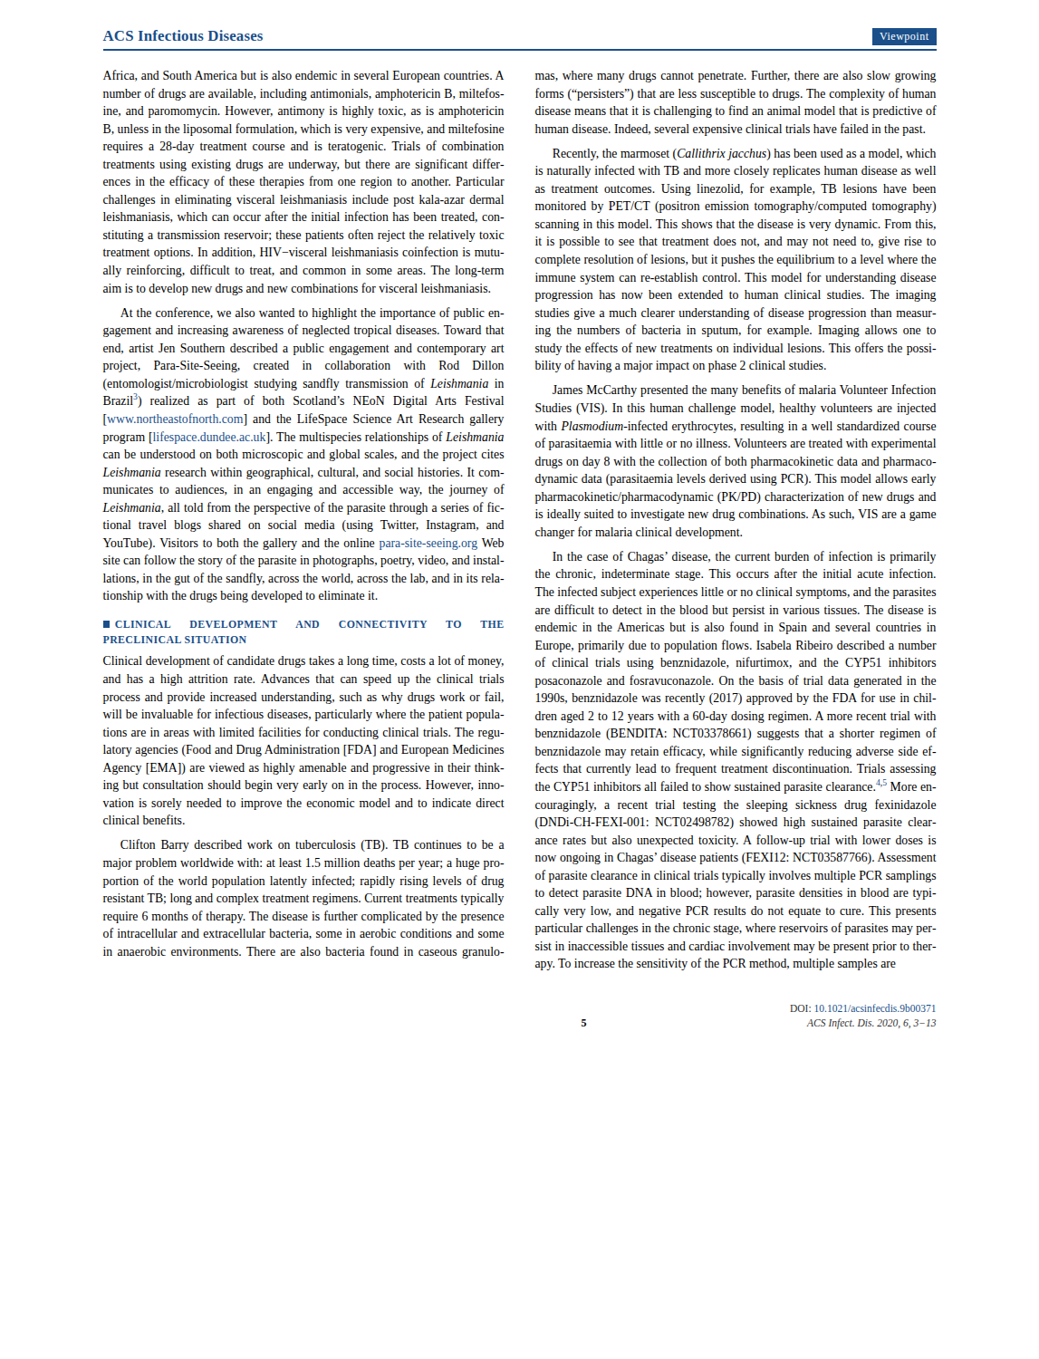ACS Infectious Diseases
Viewpoint
Africa, and South America but is also endemic in several European countries. A number of drugs are available, including antimonials, amphotericin B, miltefosine, and paromomycin. However, antimony is highly toxic, as is amphotericin B, unless in the liposomal formulation, which is very expensive, and miltefosine requires a 28-day treatment course and is teratogenic. Trials of combination treatments using existing drugs are underway, but there are significant differences in the efficacy of these therapies from one region to another. Particular challenges in eliminating visceral leishmaniasis include post kala-azar dermal leishmaniasis, which can occur after the initial infection has been treated, constituting a transmission reservoir; these patients often reject the relatively toxic treatment options. In addition, HIV−visceral leishmaniasis coinfection is mutually reinforcing, difficult to treat, and common in some areas. The long-term aim is to develop new drugs and new combinations for visceral leishmaniasis.
At the conference, we also wanted to highlight the importance of public engagement and increasing awareness of neglected tropical diseases. Toward that end, artist Jen Southern described a public engagement and contemporary art project, Para-Site-Seeing, created in collaboration with Rod Dillon (entomologist/microbiologist studying sandfly transmission of Leishmania in Brazil3) realized as part of both Scotland’s NEoN Digital Arts Festival [www.northeastofnorth.com] and the LifeSpace Science Art Research gallery program [lifespace.dundee.ac.uk]. The multispecies relationships of Leishmania can be understood on both microscopic and global scales, and the project cites Leishmania research within geographical, cultural, and social histories. It communicates to audiences, in an engaging and accessible way, the journey of Leishmania, all told from the perspective of the parasite through a series of fictional travel blogs shared on social media (using Twitter, Instagram, and YouTube). Visitors to both the gallery and the online para-site-seeing.org Web site can follow the story of the parasite in photographs, poetry, video, and installations, in the gut of the sandfly, across the world, across the lab, and in its relationship with the drugs being developed to eliminate it.
CLINICAL DEVELOPMENT AND CONNECTIVITY TO THE PRECLINICAL SITUATION
Clinical development of candidate drugs takes a long time, costs a lot of money, and has a high attrition rate. Advances that can speed up the clinical trials process and provide increased understanding, such as why drugs work or fail, will be invaluable for infectious diseases, particularly where the patient populations are in areas with limited facilities for conducting clinical trials. The regulatory agencies (Food and Drug Administration [FDA] and European Medicines Agency [EMA]) are viewed as highly amenable and progressive in their thinking but consultation should begin very early on in the process. However, innovation is sorely needed to improve the economic model and to indicate direct clinical benefits.
Clifton Barry described work on tuberculosis (TB). TB continues to be a major problem worldwide with: at least 1.5 million deaths per year; a huge proportion of the world population latently infected; rapidly rising levels of drug resistant TB; long and complex treatment regimens. Current treatments typically require 6 months of therapy. The disease is further complicated by the presence of intracellular and extracellular bacteria, some in aerobic conditions and some in anaerobic environments. There are also bacteria found in caseous granulomas, where many drugs cannot penetrate. Further, there are also slow growing forms (“persisters”) that are less susceptible to drugs. The complexity of human disease means that it is challenging to find an animal model that is predictive of human disease. Indeed, several expensive clinical trials have failed in the past.
Recently, the marmoset (Callithrix jacchus) has been used as a model, which is naturally infected with TB and more closely replicates human disease as well as treatment outcomes. Using linezolid, for example, TB lesions have been monitored by PET/CT (positron emission tomography/computed tomography) scanning in this model. This shows that the disease is very dynamic. From this, it is possible to see that treatment does not, and may not need to, give rise to complete resolution of lesions, but it pushes the equilibrium to a level where the immune system can re-establish control. This model for understanding disease progression has now been extended to human clinical studies. The imaging studies give a much clearer understanding of disease progression than measuring the numbers of bacteria in sputum, for example. Imaging allows one to study the effects of new treatments on individual lesions. This offers the possibility of having a major impact on phase 2 clinical studies.
James McCarthy presented the many benefits of malaria Volunteer Infection Studies (VIS). In this human challenge model, healthy volunteers are injected with Plasmodium-infected erythrocytes, resulting in a well standardized course of parasitaemia with little or no illness. Volunteers are treated with experimental drugs on day 8 with the collection of both pharmacokinetic data and pharmacodynamic data (parasitaemia levels derived using PCR). This model allows early pharmacokinetic/pharmacodynamic (PK/PD) characterization of new drugs and is ideally suited to investigate new drug combinations. As such, VIS are a game changer for malaria clinical development.
In the case of Chagas’ disease, the current burden of infection is primarily the chronic, indeterminate stage. This occurs after the initial acute infection. The infected subject experiences little or no clinical symptoms, and the parasites are difficult to detect in the blood but persist in various tissues. The disease is endemic in the Americas but is also found in Spain and several countries in Europe, primarily due to population flows. Isabela Ribeiro described a number of clinical trials using benznidazole, nifurtimox, and the CYP51 inhibitors posaconazole and fosravuconazole. On the basis of trial data generated in the 1990s, benznidazole was recently (2017) approved by the FDA for use in children aged 2 to 12 years with a 60-day dosing regimen. A more recent trial with benznidazole (BENDITA: NCT03378661) suggests that a shorter regimen of benznidazole may retain efficacy, while significantly reducing adverse side effects that currently lead to frequent treatment discontinuation. Trials assessing the CYP51 inhibitors all failed to show sustained parasite clearance.4,5 More encouragingly, a recent trial testing the sleeping sickness drug fexinidazole (DNDi-CH-FEXI-001: NCT02498782) showed high sustained parasite clearance rates but also unexpected toxicity. A follow-up trial with lower doses is now ongoing in Chagas’ disease patients (FEXI12: NCT03587766). Assessment of parasite clearance in clinical trials typically involves multiple PCR samplings to detect parasite DNA in blood; however, parasite densities in blood are typically very low, and negative PCR results do not equate to cure. This presents particular challenges in the chronic stage, where reservoirs of parasites may persist in inaccessible tissues and cardiac involvement may be present prior to therapy. To increase the sensitivity of the PCR method, multiple samples are
5
DOI: 10.1021/acsinfecdis.9b00371
ACS Infect. Dis. 2020, 6, 3−13